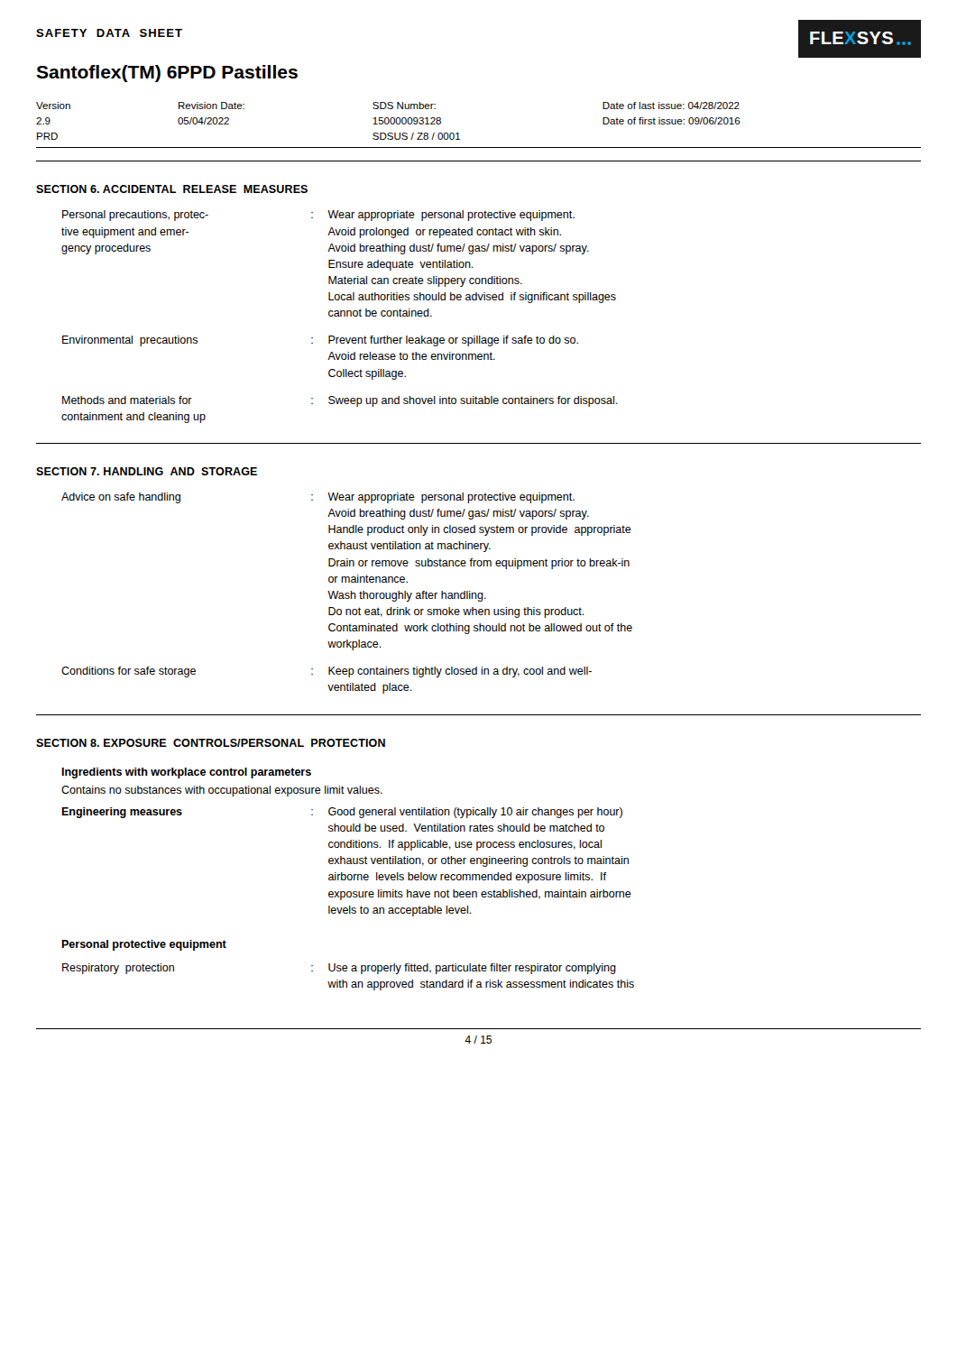FLEXSYS
SAFETY DATA SHEET
Santoflex(TM) 6PPD Pastilles
| Version 2.9 PRD | Revision Date: 05/04/2022 | SDS Number: 150000093128 SDSUS / Z8 / 0001 | Date of last issue: 04/28/2022 Date of first issue: 09/06/2016 |
SECTION 6. ACCIDENTAL RELEASE MEASURES
| Personal precautions, protec- tive equipment and emer- gency procedures | : | Wear appropriate personal protective equipment. Avoid prolonged or repeated contact with skin. Avoid breathing dust/ fume/ gas/ mist/ vapors/ spray. Ensure adequate ventilation. Material can create slippery conditions. Local authorities should be advised if significant spillages cannot be contained. |
| Environmental precautions | : | Prevent further leakage or spillage if safe to do so. Avoid release to the environment. Collect spillage. |
| Methods and materials for containment and cleaning up | : | Sweep up and shovel into suitable containers for disposal. |
SECTION 7. HANDLING AND STORAGE
| Advice on safe handling | : | Wear appropriate personal protective equipment. Avoid breathing dust/ fume/ gas/ mist/ vapors/ spray. Handle product only in closed system or provide appropriate exhaust ventilation at machinery. Drain or remove substance from equipment prior to break-in or maintenance. Wash thoroughly after handling. Do not eat, drink or smoke when using this product. Contaminated work clothing should not be allowed out of the workplace. |
| Conditions for safe storage | : | Keep containers tightly closed in a dry, cool and well- ventilated place. |
SECTION 8. EXPOSURE CONTROLS/PERSONAL PROTECTION
Ingredients with workplace control parameters
Contains no substances with occupational exposure limit values.
| Engineering measures | : | Good general ventilation (typically 10 air changes per hour) should be used. Ventilation rates should be matched to conditions. If applicable, use process enclosures, local exhaust ventilation, or other engineering controls to maintain airborne levels below recommended exposure limits. If exposure limits have not been established, maintain airborne levels to an acceptable level. |
Personal protective equipment
| Respiratory protection | : | Use a properly fitted, particulate filter respirator complying with an approved standard if a risk assessment indicates this |
4 / 15